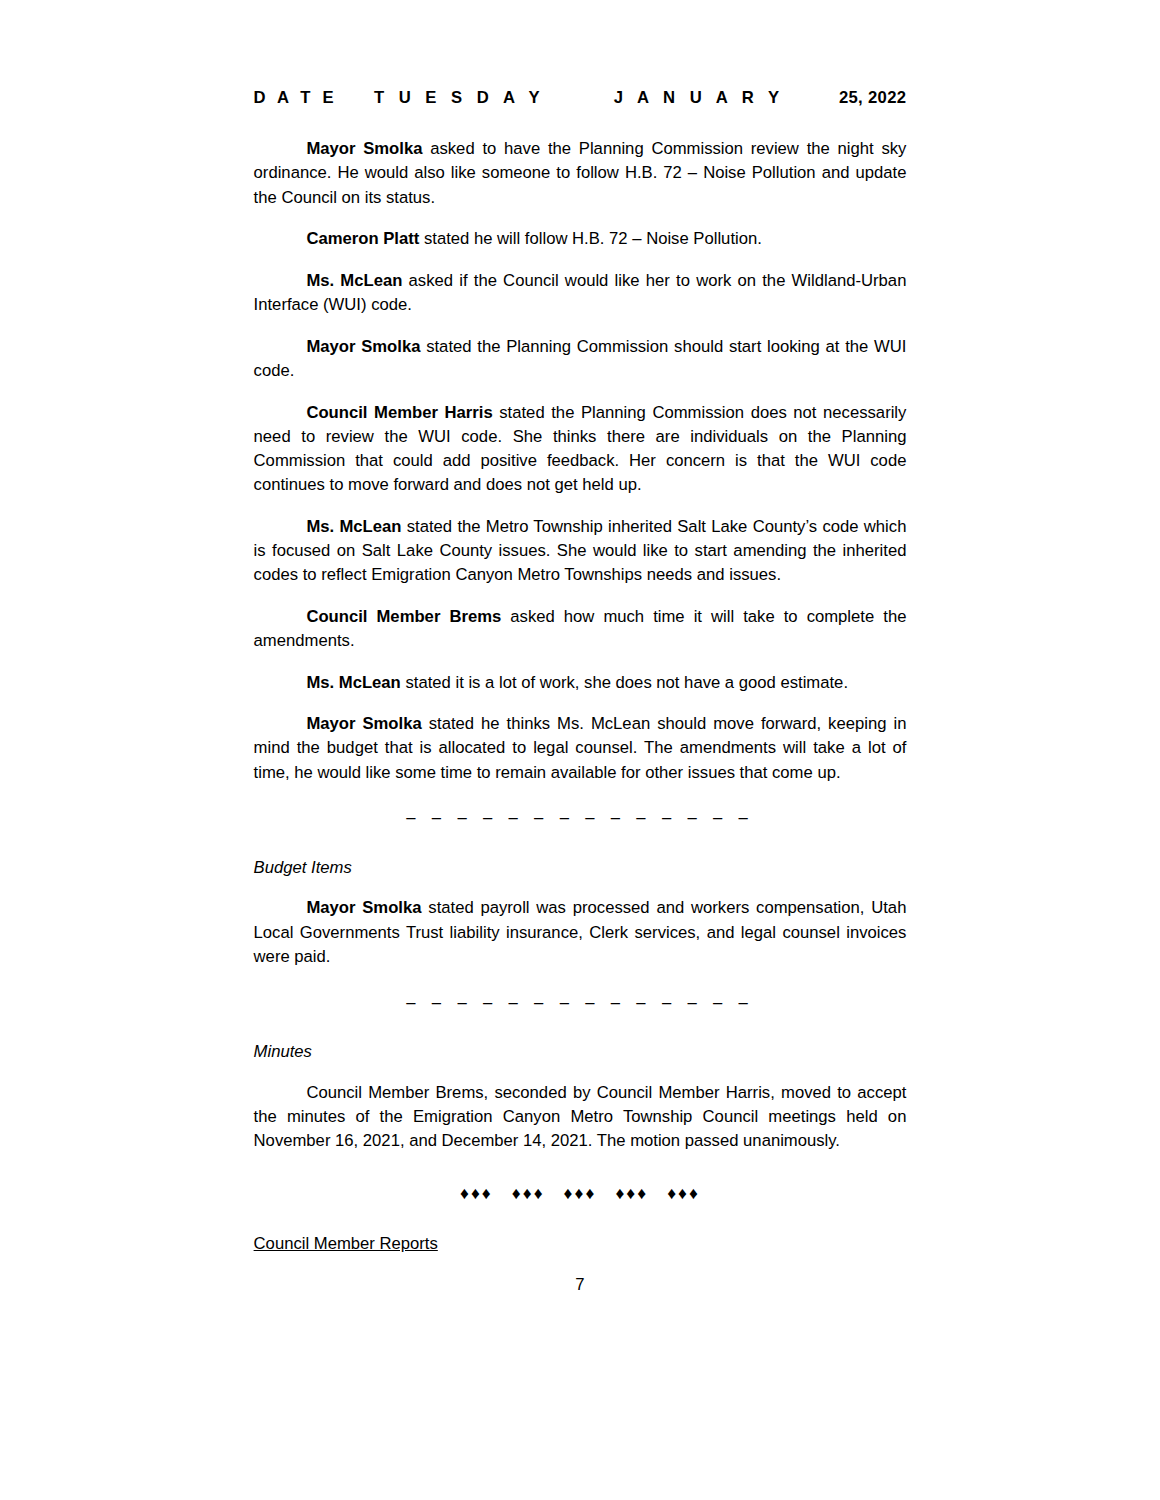D A T E T U E S D A Y J A N U A R Y 25, 2022
Mayor Smolka asked to have the Planning Commission review the night sky ordinance. He would also like someone to follow H.B. 72 – Noise Pollution and update the Council on its status.
Cameron Platt stated he will follow H.B. 72 – Noise Pollution.
Ms. McLean asked if the Council would like her to work on the Wildland-Urban Interface (WUI) code.
Mayor Smolka stated the Planning Commission should start looking at the WUI code.
Council Member Harris stated the Planning Commission does not necessarily need to review the WUI code. She thinks there are individuals on the Planning Commission that could add positive feedback. Her concern is that the WUI code continues to move forward and does not get held up.
Ms. McLean stated the Metro Township inherited Salt Lake County’s code which is focused on Salt Lake County issues. She would like to start amending the inherited codes to reflect Emigration Canyon Metro Townships needs and issues.
Council Member Brems asked how much time it will take to complete the amendments.
Ms. McLean stated it is a lot of work, she does not have a good estimate.
Mayor Smolka stated he thinks Ms. McLean should move forward, keeping in mind the budget that is allocated to legal counsel. The amendments will take a lot of time, he would like some time to remain available for other issues that come up.
– – – – – – – – – – – – – –
Budget Items
Mayor Smolka stated payroll was processed and workers compensation, Utah Local Governments Trust liability insurance, Clerk services, and legal counsel invoices were paid.
– – – – – – – – – – – – – –
Minutes
Council Member Brems, seconded by Council Member Harris, moved to accept the minutes of the Emigration Canyon Metro Township Council meetings held on November 16, 2021, and December 14, 2021. The motion passed unanimously.
♦♦♦ ♦♦♦ ♦♦♦ ♦♦♦ ♦♦♦
Council Member Reports
7